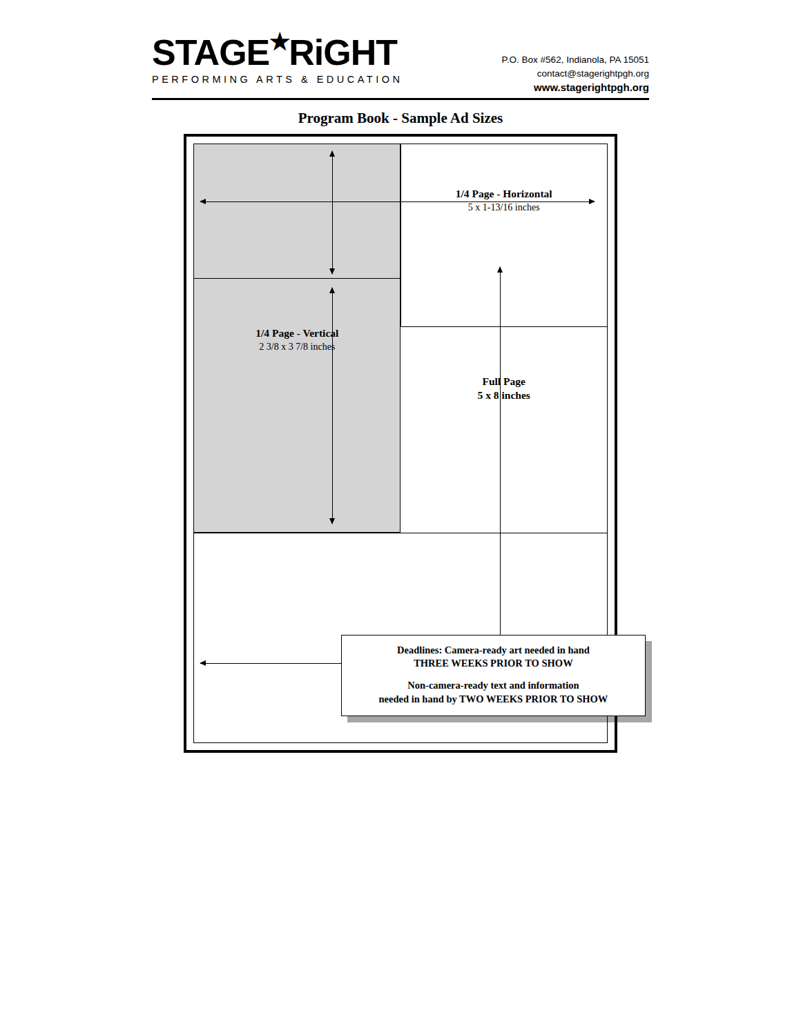STAGE★RiGHT
PERFORMING ARTS & EDUCATION
P.O. Box #562, Indianola, PA 15051
contact@stagerightpgh.org
www.stagerightpgh.org
Program Book - Sample Ad Sizes
1/4 Page - Horizontal
5 x 1-13/16 inches
1/4 Page - Vertical
2 3/8 x 3 7/8 inches
Full Page
5 x 8 inches
1/2 Page
5 x 3 7/8 inches
Deadlines: Camera-ready art needed in hand
THREE WEEKS PRIOR TO SHOW
Non-camera-ready text and information
needed in hand by TWO WEEKS PRIOR TO SHOW